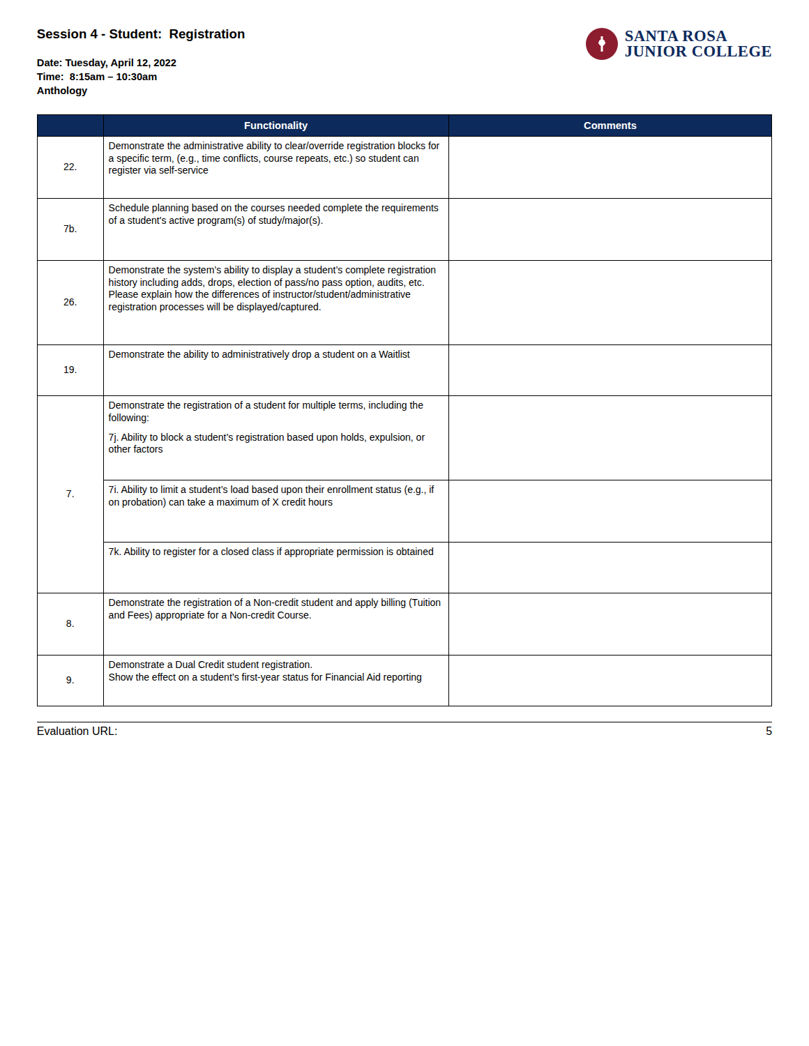Session 4 - Student: Registration
Date: Tuesday, April 12, 2022
Time: 8:15am – 10:30am
Anthology
SANTA ROSA JUNIOR COLLEGE
| | Functionality | Comments |
| --- | --- | --- |
| 22. | Demonstrate the administrative ability to clear/override registration blocks for a specific term, (e.g., time conflicts, course repeats, etc.) so student can register via self-service | |
| 7b. | Schedule planning based on the courses needed complete the requirements of a student's active program(s) of study/major(s). | |
| 26. | Demonstrate the system’s ability to display a student’s complete registration history including adds, drops, election of pass/no pass option, audits, etc. Please explain how the differences of instructor/student/administrative registration processes will be displayed/captured. | |
| 19. | Demonstrate the ability to administratively drop a student on a Waitlist | |
| 7. | Demonstrate the registration of a student for multiple terms, including the following: 7j. Ability to block a student’s registration based upon holds, expulsion, or other factors | |
| 7i. Ability to limit a student’s load based upon their enrollment status (e.g., if on probation) can take a maximum of X credit hours | |
| 7k. Ability to register for a closed class if appropriate permission is obtained | |
| 8. | Demonstrate the registration of a Non-credit student and apply billing (Tuition and Fees) appropriate for a Non-credit Course. | |
| 9. | Demonstrate a Dual Credit student registration. Show the effect on a student’s first-year status for Financial Aid reporting | |
Evaluation URL:
5